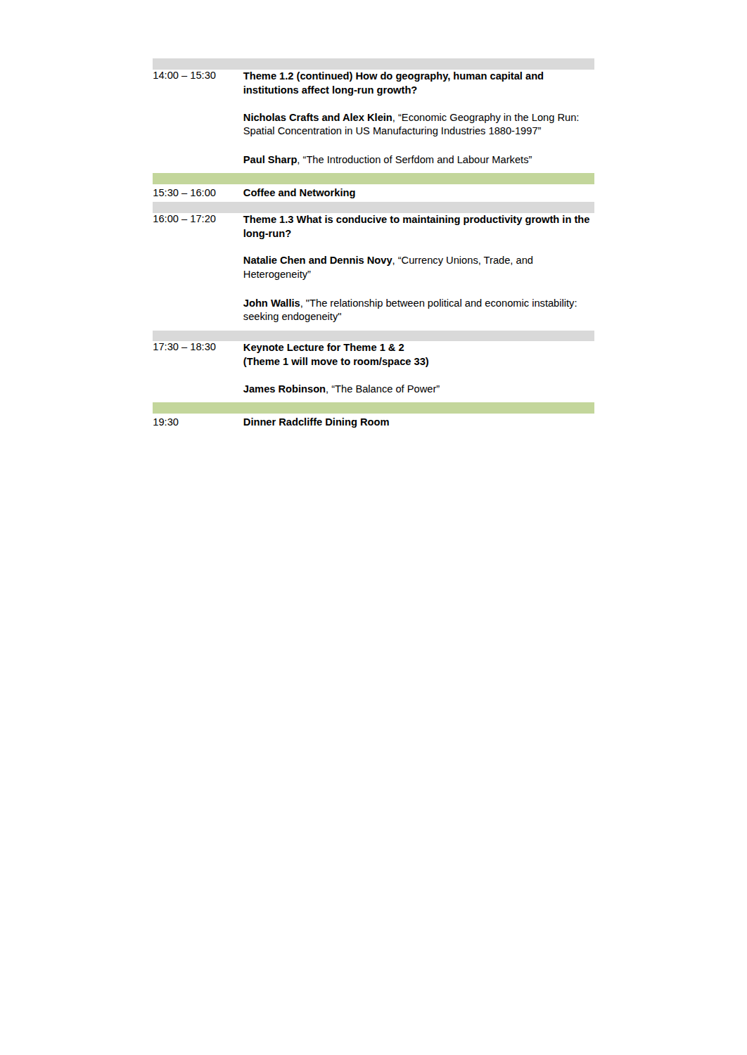| 14:00 – 15:30 | Theme 1.2 (continued) How do geography, human capital and institutions affect long-run growth? Nicholas Crafts and Alex Klein , “Economic Geography in the Long Run: Spatial Concentration in US Manufacturing Industries 1880-1997” Paul Sharp , “The Introduction of Serfdom and Labour Markets” |
| 15:30 – 16:00 | Coffee and Networking |
| 16:00 – 17:20 | Theme 1.3 What is conducive to maintaining productivity growth in the long-run? Natalie Chen and Dennis Novy , “Currency Unions, Trade, and Heterogeneity” John Wallis , "The relationship between political and economic instability: seeking endogeneity" |
| 17:30 – 18:30 | Keynote Lecture for Theme 1 & 2 (Theme 1 will move to room/space 33) James Robinson , “The Balance of Power” |
| 19:30 | Dinner Radcliffe Dining Room |